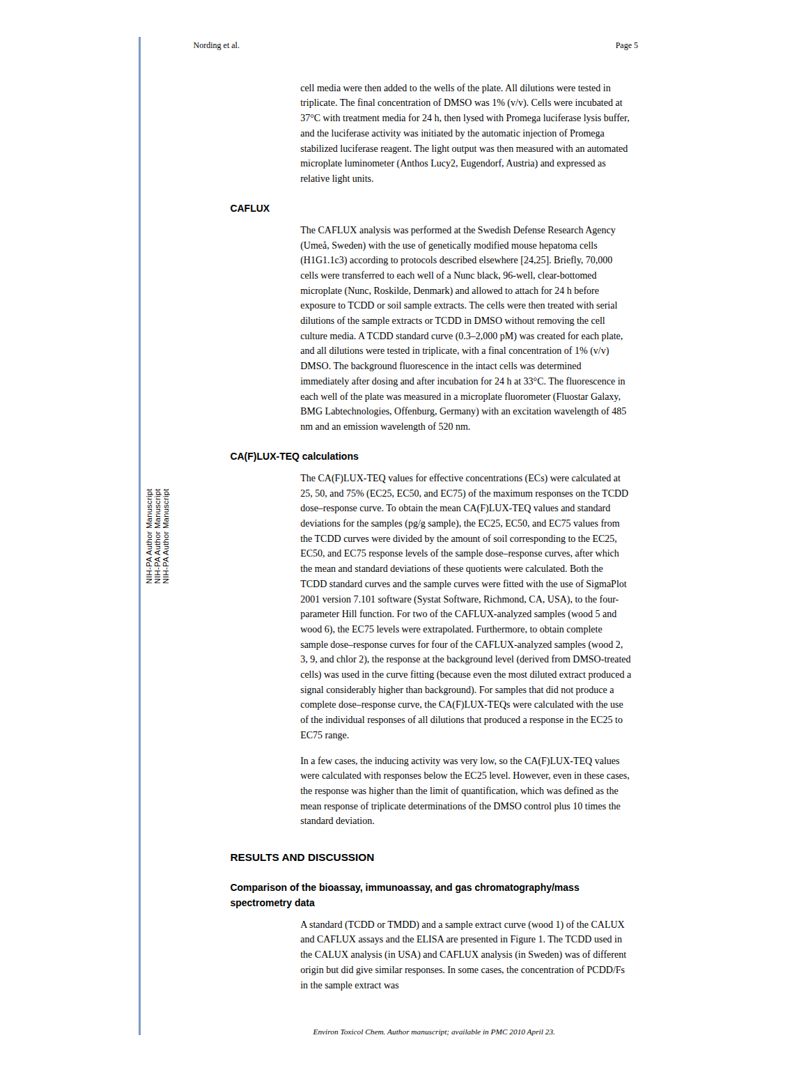NIH-PA Author Manuscript NIH-PA Author Manuscript NIH-PA Author Manuscript
Nording et al.
Page 5
cell media were then added to the wells of the plate. All dilutions were tested in triplicate. The final concentration of DMSO was 1% (v/v). Cells were incubated at 37°C with treatment media for 24 h, then lysed with Promega luciferase lysis buffer, and the luciferase activity was initiated by the automatic injection of Promega stabilized luciferase reagent. The light output was then measured with an automated microplate luminometer (Anthos Lucy2, Eugendorf, Austria) and expressed as relative light units.
CAFLUX
The CAFLUX analysis was performed at the Swedish Defense Research Agency (Umeå, Sweden) with the use of genetically modified mouse hepatoma cells (H1G1.1c3) according to protocols described elsewhere [24,25]. Briefly, 70,000 cells were transferred to each well of a Nunc black, 96-well, clear-bottomed microplate (Nunc, Roskilde, Denmark) and allowed to attach for 24 h before exposure to TCDD or soil sample extracts. The cells were then treated with serial dilutions of the sample extracts or TCDD in DMSO without removing the cell culture media. A TCDD standard curve (0.3–2,000 pM) was created for each plate, and all dilutions were tested in triplicate, with a final concentration of 1% (v/v) DMSO. The background fluorescence in the intact cells was determined immediately after dosing and after incubation for 24 h at 33°C. The fluorescence in each well of the plate was measured in a microplate fluorometer (Fluostar Galaxy, BMG Labtechnologies, Offenburg, Germany) with an excitation wavelength of 485 nm and an emission wavelength of 520 nm.
CA(F)LUX-TEQ calculations
The CA(F)LUX-TEQ values for effective concentrations (ECs) were calculated at 25, 50, and 75% (EC25, EC50, and EC75) of the maximum responses on the TCDD dose–response curve. To obtain the mean CA(F)LUX-TEQ values and standard deviations for the samples (pg/g sample), the EC25, EC50, and EC75 values from the TCDD curves were divided by the amount of soil corresponding to the EC25, EC50, and EC75 response levels of the sample dose–response curves, after which the mean and standard deviations of these quotients were calculated. Both the TCDD standard curves and the sample curves were fitted with the use of SigmaPlot 2001 version 7.101 software (Systat Software, Richmond, CA, USA), to the four-parameter Hill function. For two of the CAFLUX-analyzed samples (wood 5 and wood 6), the EC75 levels were extrapolated. Furthermore, to obtain complete sample dose–response curves for four of the CAFLUX-analyzed samples (wood 2, 3, 9, and chlor 2), the response at the background level (derived from DMSO-treated cells) was used in the curve fitting (because even the most diluted extract produced a signal considerably higher than background). For samples that did not produce a complete dose–response curve, the CA(F)LUX-TEQs were calculated with the use of the individual responses of all dilutions that produced a response in the EC25 to EC75 range.
In a few cases, the inducing activity was very low, so the CA(F)LUX-TEQ values were calculated with responses below the EC25 level. However, even in these cases, the response was higher than the limit of quantification, which was defined as the mean response of triplicate determinations of the DMSO control plus 10 times the standard deviation.
RESULTS AND DISCUSSION
Comparison of the bioassay, immunoassay, and gas chromatography/mass spectrometry data
A standard (TCDD or TMDD) and a sample extract curve (wood 1) of the CALUX and CAFLUX assays and the ELISA are presented in Figure 1. The TCDD used in the CALUX analysis (in USA) and CAFLUX analysis (in Sweden) was of different origin but did give similar responses. In some cases, the concentration of PCDD/Fs in the sample extract was
Environ Toxicol Chem. Author manuscript; available in PMC 2010 April 23.